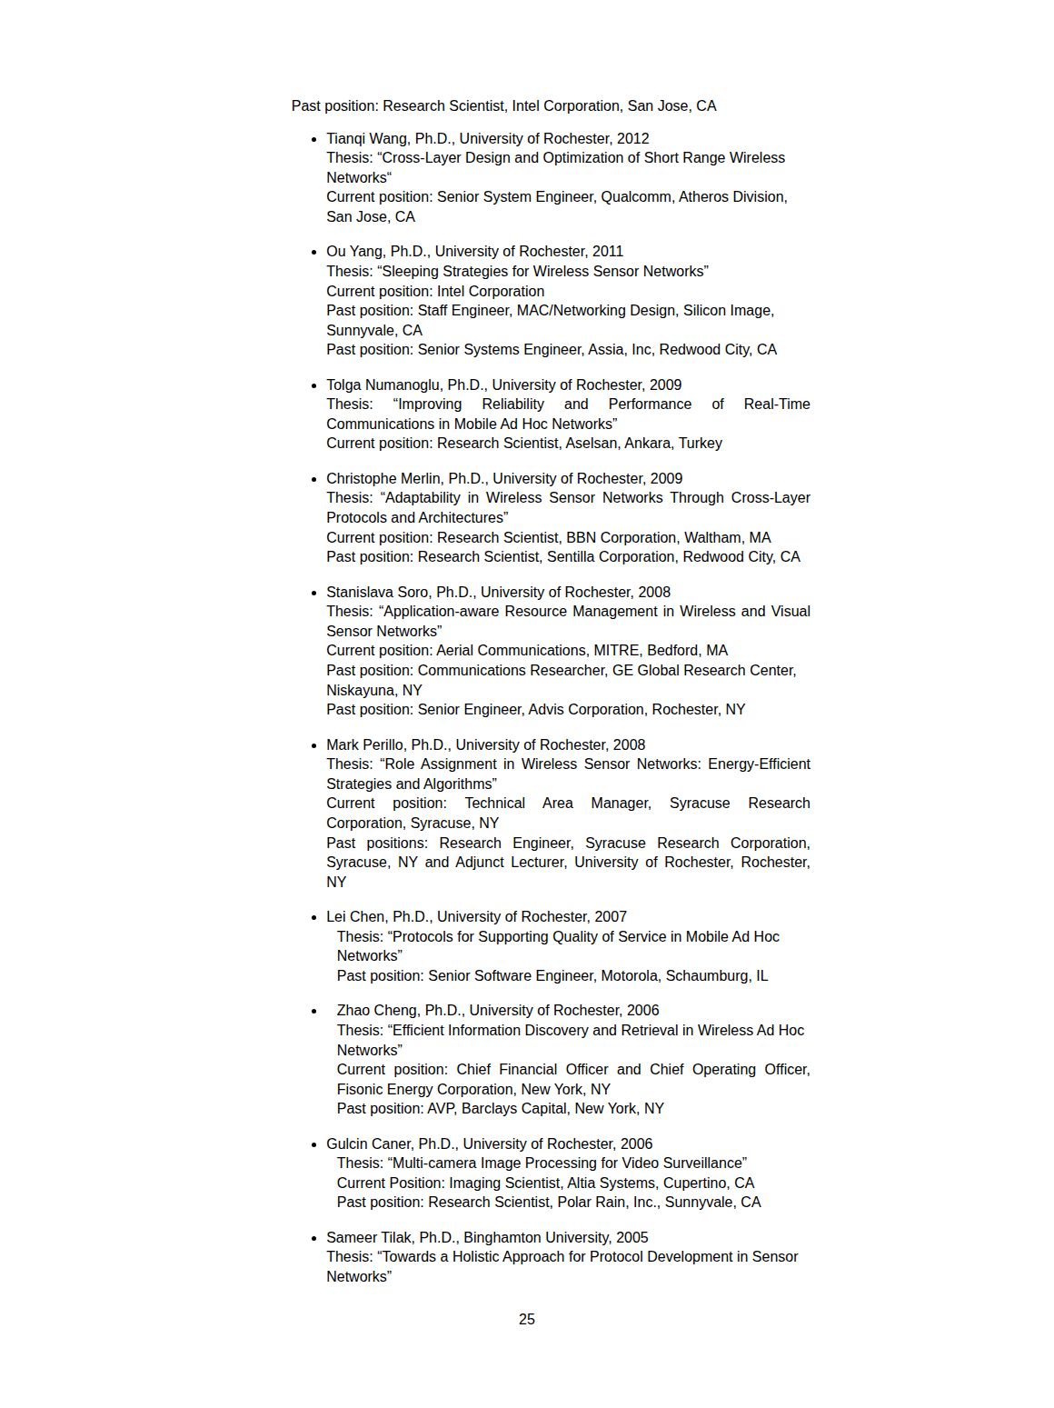Past position: Research Scientist, Intel Corporation, San Jose, CA
Tianqi Wang, Ph.D., University of Rochester, 2012
Thesis: “Cross-Layer Design and Optimization of Short Range Wireless Networks“
Current position: Senior System Engineer, Qualcomm, Atheros Division, San Jose, CA
Ou Yang, Ph.D., University of Rochester, 2011
Thesis: “Sleeping Strategies for Wireless Sensor Networks”
Current position: Intel Corporation
Past position: Staff Engineer, MAC/Networking Design, Silicon Image, Sunnyvale, CA
Past position: Senior Systems Engineer, Assia, Inc, Redwood City, CA
Tolga Numanoglu, Ph.D., University of Rochester, 2009
Thesis: “Improving Reliability and Performance of Real-Time Communications in Mobile Ad Hoc Networks”
Current position: Research Scientist, Aselsan, Ankara, Turkey
Christophe Merlin, Ph.D., University of Rochester, 2009
Thesis: “Adaptability in Wireless Sensor Networks Through Cross-Layer Protocols and Architectures”
Current position: Research Scientist, BBN Corporation, Waltham, MA
Past position: Research Scientist, Sentilla Corporation, Redwood City, CA
Stanislava Soro, Ph.D., University of Rochester, 2008
Thesis: “Application-aware Resource Management in Wireless and Visual Sensor Networks”
Current position: Aerial Communications, MITRE, Bedford, MA
Past position: Communications Researcher, GE Global Research Center, Niskayuna, NY
Past position: Senior Engineer, Advis Corporation, Rochester, NY
Mark Perillo, Ph.D., University of Rochester, 2008
Thesis: “Role Assignment in Wireless Sensor Networks: Energy-Efficient Strategies and Algorithms”
Current position: Technical Area Manager, Syracuse Research Corporation, Syracuse, NY
Past positions: Research Engineer, Syracuse Research Corporation, Syracuse, NY and Adjunct Lecturer, University of Rochester, Rochester, NY
Lei Chen, Ph.D., University of Rochester, 2007
Thesis: “Protocols for Supporting Quality of Service in Mobile Ad Hoc Networks”
Past position: Senior Software Engineer, Motorola, Schaumburg, IL
Zhao Cheng, Ph.D., University of Rochester, 2006
Thesis: “Efficient Information Discovery and Retrieval in Wireless Ad Hoc Networks”
Current position: Chief Financial Officer and Chief Operating Officer, Fisonic Energy Corporation, New York, NY
Past position: AVP, Barclays Capital, New York, NY
Gulcin Caner, Ph.D., University of Rochester, 2006
Thesis: “Multi-camera Image Processing for Video Surveillance”
Current Position: Imaging Scientist, Altia Systems, Cupertino, CA
Past position: Research Scientist, Polar Rain, Inc., Sunnyvale, CA
Sameer Tilak, Ph.D., Binghamton University, 2005
Thesis: “Towards a Holistic Approach for Protocol Development in Sensor
Networks”
25